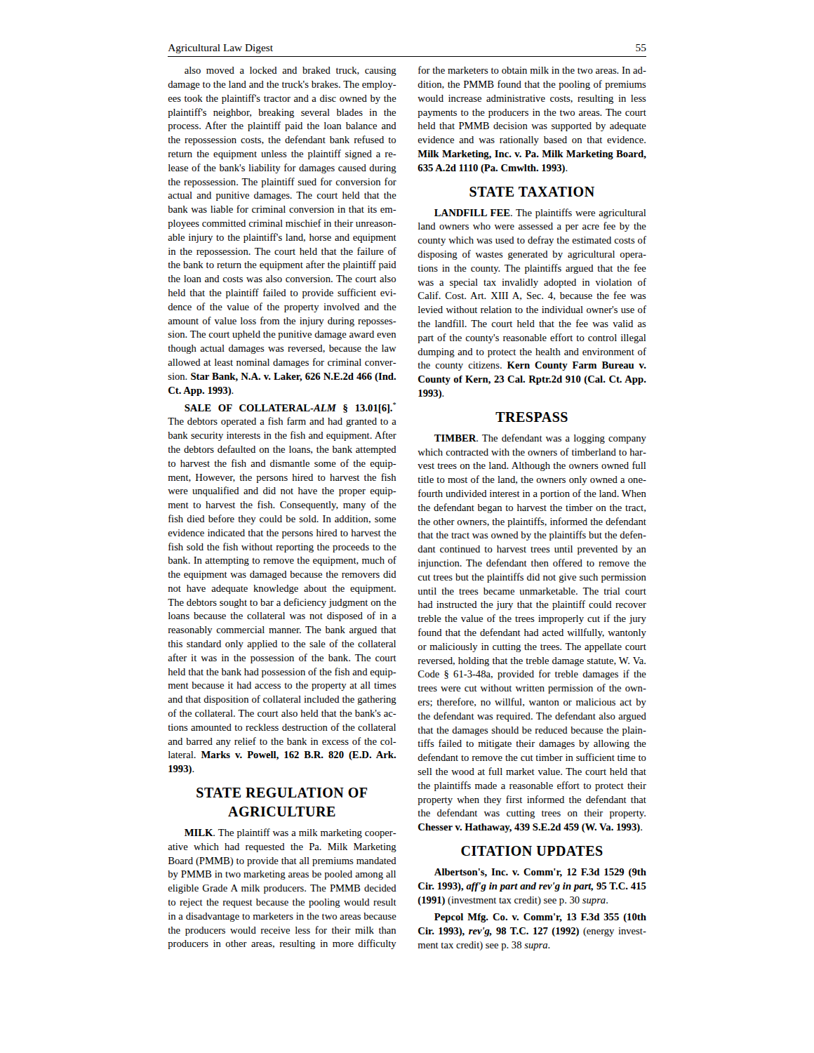Agricultural Law Digest 55
also moved a locked and braked truck, causing damage to the land and the truck's brakes. The employees took the plaintiff's tractor and a disc owned by the plaintiff's neighbor, breaking several blades in the process. After the plaintiff paid the loan balance and the repossession costs, the defendant bank refused to return the equipment unless the plaintiff signed a release of the bank's liability for damages caused during the repossession. The plaintiff sued for conversion for actual and punitive damages. The court held that the bank was liable for criminal conversion in that its employees committed criminal mischief in their unreasonable injury to the plaintiff's land, horse and equipment in the repossession. The court held that the failure of the bank to return the equipment after the plaintiff paid the loan and costs was also conversion. The court also held that the plaintiff failed to provide sufficient evidence of the value of the property involved and the amount of value loss from the injury during repossession. The court upheld the punitive damage award even though actual damages was reversed, because the law allowed at least nominal damages for criminal conversion. Star Bank, N.A. v. Laker, 626 N.E.2d 466 (Ind. Ct. App. 1993).
SALE OF COLLATERAL-ALM § 13.01[6].* The debtors operated a fish farm and had granted to a bank security interests in the fish and equipment. After the debtors defaulted on the loans, the bank attempted to harvest the fish and dismantle some of the equipment, However, the persons hired to harvest the fish were unqualified and did not have the proper equipment to harvest the fish. Consequently, many of the fish died before they could be sold. In addition, some evidence indicated that the persons hired to harvest the fish sold the fish without reporting the proceeds to the bank. In attempting to remove the equipment, much of the equipment was damaged because the removers did not have adequate knowledge about the equipment. The debtors sought to bar a deficiency judgment on the loans because the collateral was not disposed of in a reasonably commercial manner. The bank argued that this standard only applied to the sale of the collateral after it was in the possession of the bank. The court held that the bank had possession of the fish and equipment because it had access to the property at all times and that disposition of collateral included the gathering of the collateral. The court also held that the bank's actions amounted to reckless destruction of the collateral and barred any relief to the bank in excess of the collateral. Marks v. Powell, 162 B.R. 820 (E.D. Ark. 1993).
STATE REGULATION OF AGRICULTURE
MILK. The plaintiff was a milk marketing cooperative which had requested the Pa. Milk Marketing Board (PMMB) to provide that all premiums mandated by PMMB in two marketing areas be pooled among all eligible Grade A milk producers. The PMMB decided to reject the request because the pooling would result in a disadvantage to marketers in the two areas because the producers would receive less for their milk than producers in other areas, resulting in more difficulty for the marketers to obtain milk in the two areas. In addition, the PMMB found that the pooling of premiums would increase administrative costs, resulting in less payments to the producers in the two areas. The court held that PMMB decision was supported by adequate evidence and was rationally based on that evidence. Milk Marketing, Inc. v. Pa. Milk Marketing Board, 635 A.2d 1110 (Pa. Cmwlth. 1993).
STATE TAXATION
LANDFILL FEE. The plaintiffs were agricultural land owners who were assessed a per acre fee by the county which was used to defray the estimated costs of disposing of wastes generated by agricultural operations in the county. The plaintiffs argued that the fee was a special tax invalidly adopted in violation of Calif. Cost. Art. XIII A, Sec. 4, because the fee was levied without relation to the individual owner's use of the landfill. The court held that the fee was valid as part of the county's reasonable effort to control illegal dumping and to protect the health and environment of the county citizens. Kern County Farm Bureau v. County of Kern, 23 Cal. Rptr.2d 910 (Cal. Ct. App. 1993).
TRESPASS
TIMBER. The defendant was a logging company which contracted with the owners of timberland to harvest trees on the land. Although the owners owned full title to most of the land, the owners only owned a one-fourth undivided interest in a portion of the land. When the defendant began to harvest the timber on the tract, the other owners, the plaintiffs, informed the defendant that the tract was owned by the plaintiffs but the defendant continued to harvest trees until prevented by an injunction. The defendant then offered to remove the cut trees but the plaintiffs did not give such permission until the trees became unmarketable. The trial court had instructed the jury that the plaintiff could recover treble the value of the trees improperly cut if the jury found that the defendant had acted willfully, wantonly or maliciously in cutting the trees. The appellate court reversed, holding that the treble damage statute, W. Va. Code § 61-3-48a, provided for treble damages if the trees were cut without written permission of the owners; therefore, no willful, wanton or malicious act by the defendant was required. The defendant also argued that the damages should be reduced because the plaintiffs failed to mitigate their damages by allowing the defendant to remove the cut timber in sufficient time to sell the wood at full market value. The court held that the plaintiffs made a reasonable effort to protect their property when they first informed the defendant that the defendant was cutting trees on their property. Chesser v. Hathaway, 439 S.E.2d 459 (W. Va. 1993).
CITATION UPDATES
Albertson's, Inc. v. Comm'r, 12 F.3d 1529 (9th Cir. 1993), aff'g in part and rev'g in part, 95 T.C. 415 (1991) (investment tax credit) see p. 30 supra.
Pepcol Mfg. Co. v. Comm'r, 13 F.3d 355 (10th Cir. 1993), rev'g, 98 T.C. 127 (1992) (energy investment tax credit) see p. 38 supra.